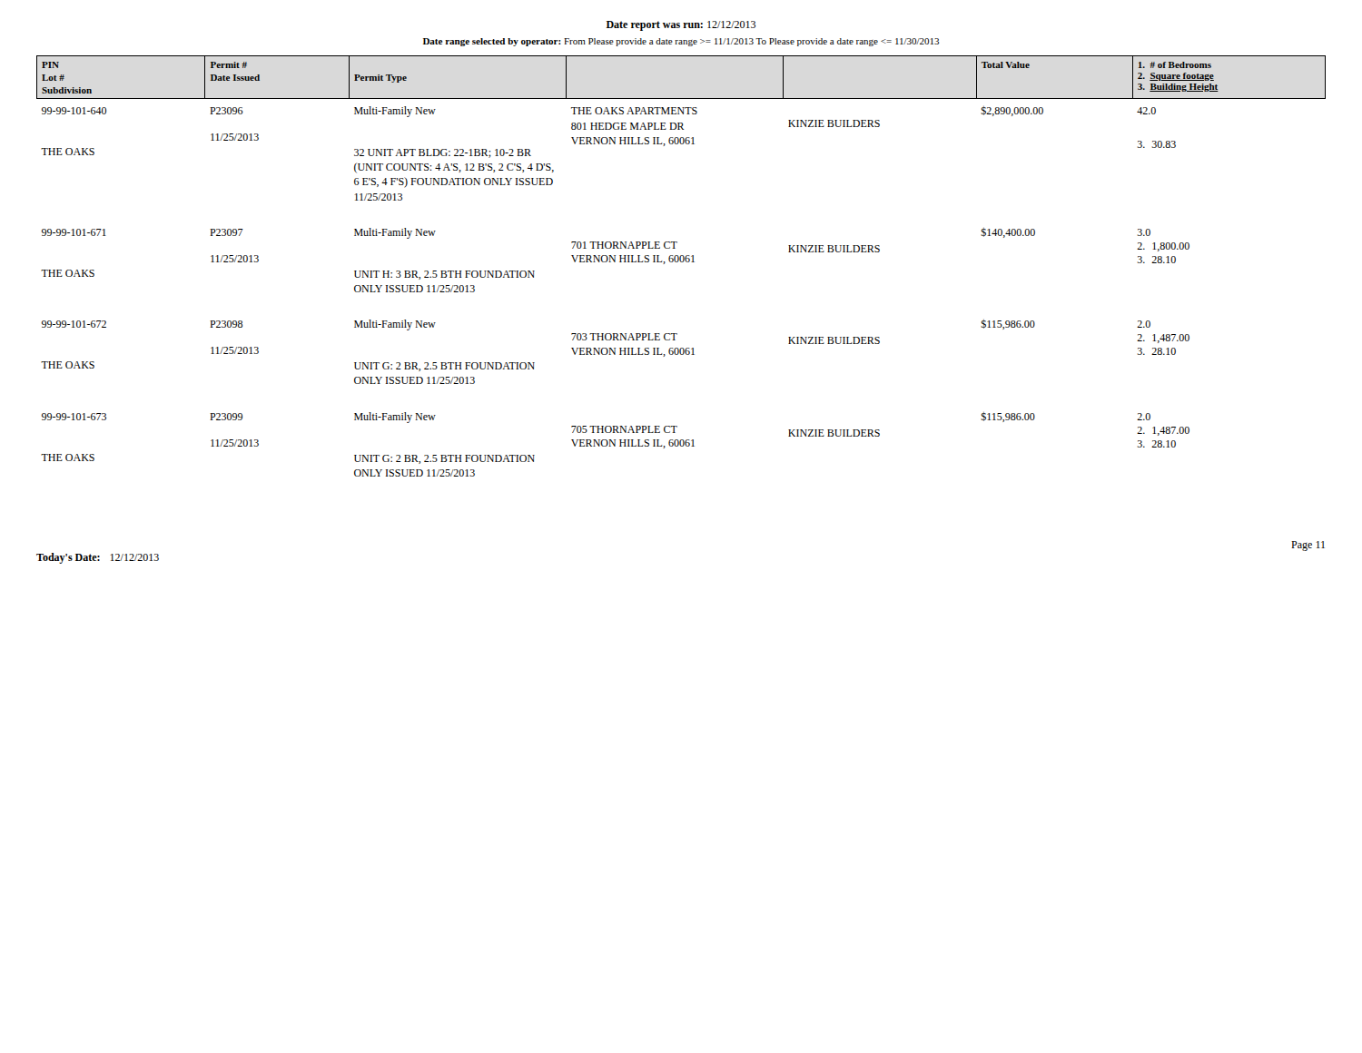Date report was run: 12/12/2013
Date range selected by operator: From Please provide a date range >= 11/1/2013 To Please provide a date range <= 11/30/2013
| PIN Lot # Subdivision | Permit # Date Issued | Permit Type | | | Total Value | 1. # of Bedrooms 2. Square footage 3. Building Height |
| --- | --- | --- | --- | --- | --- | --- |
| 99-99-101-640 THE OAKS | P23096 11/25/2013 | Multi-Family New 32 UNIT APT BLDG: 22-1BR; 10-2 BR (UNIT COUNTS: 4 A'S, 12 B'S, 2 C'S, 4 D'S, 6 E'S, 4 F'S) FOUNDATION ONLY ISSUED 11/25/2013 | THE OAKS APARTMENTS 801 HEDGE MAPLE DR VERNON HILLS IL, 60061 | KINZIE BUILDERS | $2,890,000.00 | 42.0 3. 30.83 |
| 99-99-101-671 THE OAKS | P23097 11/25/2013 | Multi-Family New UNIT H: 3 BR, 2.5 BTH FOUNDATION ONLY ISSUED 11/25/2013 | 701 THORNAPPLE CT VERNON HILLS IL, 60061 | KINZIE BUILDERS | $140,400.00 | 3.0 2. 1,800.00 3. 28.10 |
| 99-99-101-672 THE OAKS | P23098 11/25/2013 | Multi-Family New UNIT G: 2 BR, 2.5 BTH FOUNDATION ONLY ISSUED 11/25/2013 | 703 THORNAPPLE CT VERNON HILLS IL, 60061 | KINZIE BUILDERS | $115,986.00 | 2.0 2. 1,487.00 3. 28.10 |
| 99-99-101-673 THE OAKS | P23099 11/25/2013 | Multi-Family New UNIT G: 2 BR, 2.5 BTH FOUNDATION ONLY ISSUED 11/25/2013 | 705 THORNAPPLE CT VERNON HILLS IL, 60061 | KINZIE BUILDERS | $115,986.00 | 2.0 2. 1,487.00 3. 28.10 |
Today's Date:12/12/2013 Page 11